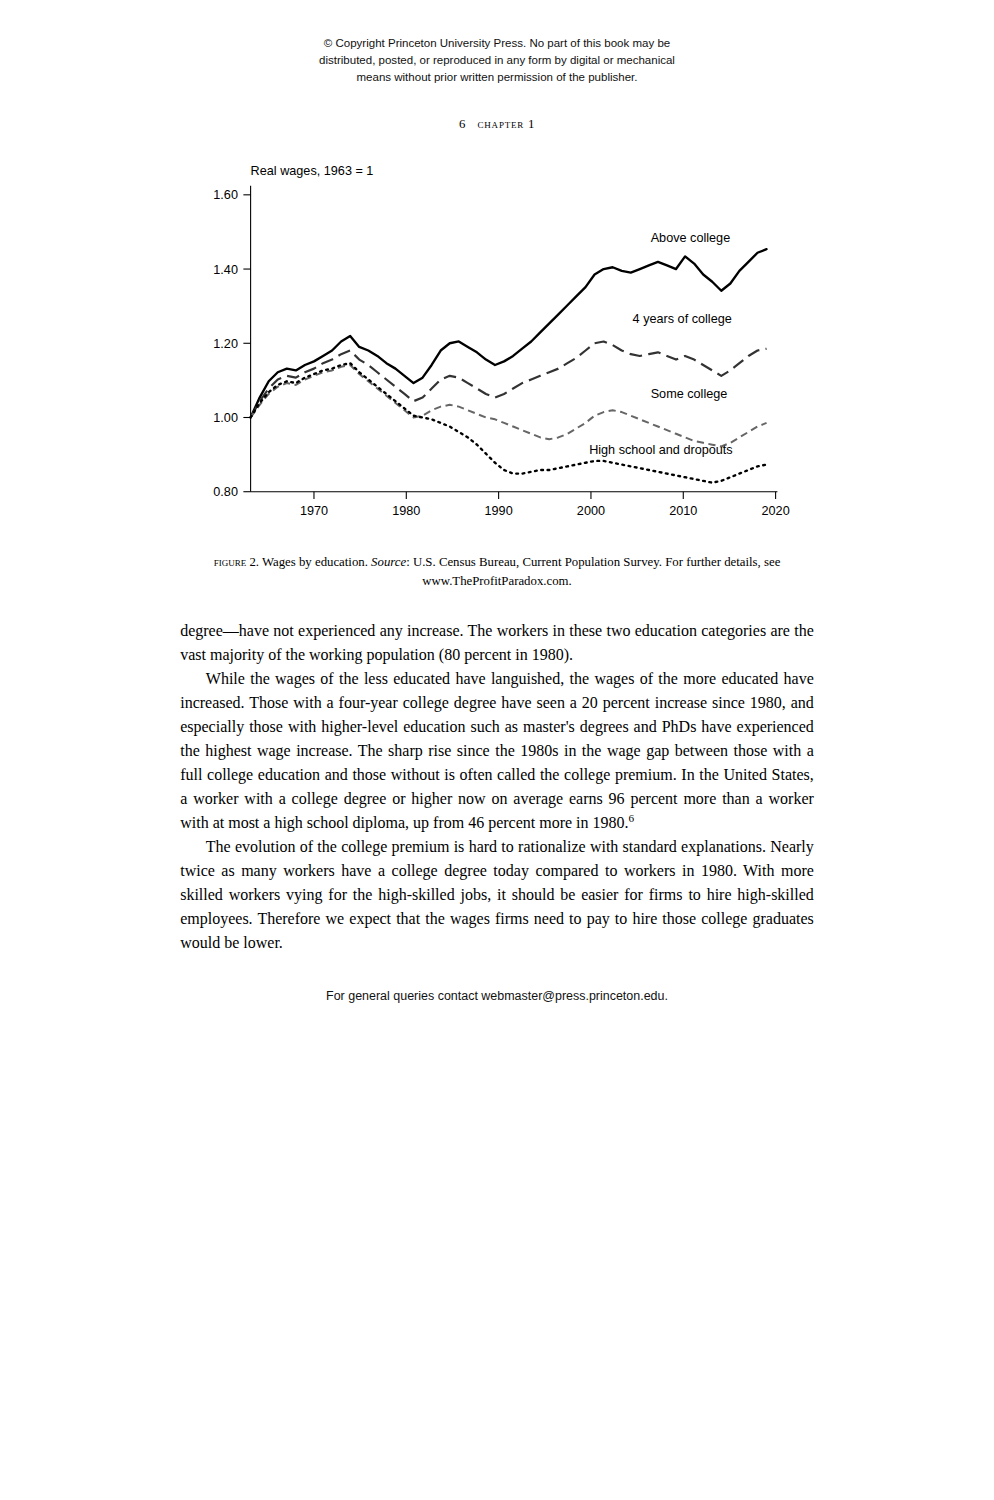© Copyright Princeton University Press. No part of this book may be distributed, posted, or reproduced in any form by digital or mechanical means without prior written permission of the publisher.
6 Chapter 1
Wages by education Four lines show real wages indexed to 1963 = 1 for workers with above college, four years of college, some college, and high school or dropouts, from 1963 to about 2018. Real wages, 1963 = 1 1.60 1.40 1.20 1.00 0.80 1970 1980 1990 2000 2010 2020 Above college 4 years of college Some college High school and dropouts
Figure 2. Wages by education. Source: U.S. Census Bureau, Current Population Survey. For further details, see www.TheProfitParadox.com.
degree—have not experienced any increase. The workers in these two education categories are the vast majority of the working population (80 percent in 1980).
While the wages of the less educated have languished, the wages of the more educated have increased. Those with a four-year college degree have seen a 20 percent increase since 1980, and especially those with higher-level education such as master's degrees and PhDs have experienced the highest wage increase. The sharp rise since the 1980s in the wage gap between those with a full college education and those without is often called the college premium. In the United States, a worker with a college degree or higher now on average earns 96 percent more than a worker with at most a high school diploma, up from 46 percent more in 1980.6
The evolution of the college premium is hard to rationalize with standard explanations. Nearly twice as many workers have a college degree today compared to workers in 1980. With more skilled workers vying for the high-skilled jobs, it should be easier for firms to hire high-skilled employees. Therefore we expect that the wages firms need to pay to hire those college graduates would be lower.
For general queries contact webmaster@press.princeton.edu.